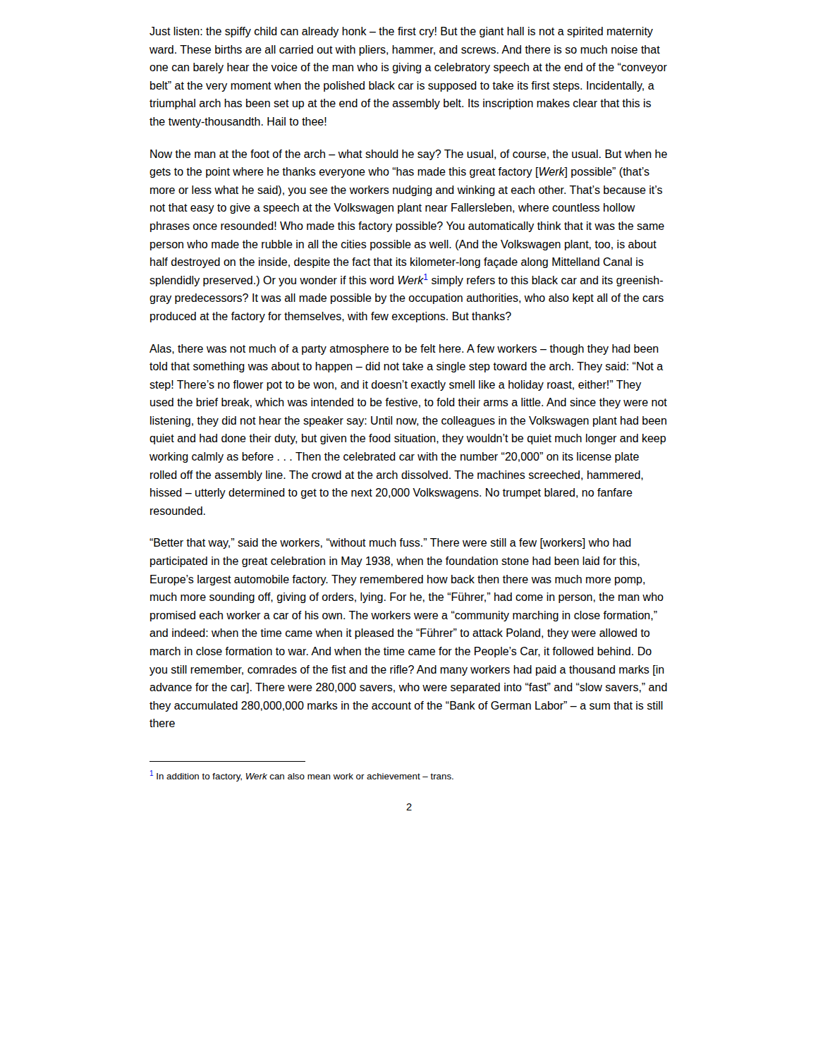Just listen: the spiffy child can already honk – the first cry! But the giant hall is not a spirited maternity ward. These births are all carried out with pliers, hammer, and screws. And there is so much noise that one can barely hear the voice of the man who is giving a celebratory speech at the end of the “conveyor belt” at the very moment when the polished black car is supposed to take its first steps. Incidentally, a triumphal arch has been set up at the end of the assembly belt. Its inscription makes clear that this is the twenty-thousandth. Hail to thee!
Now the man at the foot of the arch – what should he say? The usual, of course, the usual. But when he gets to the point where he thanks everyone who “has made this great factory [Werk] possible” (that’s more or less what he said), you see the workers nudging and winking at each other. That’s because it’s not that easy to give a speech at the Volkswagen plant near Fallersleben, where countless hollow phrases once resounded! Who made this factory possible? You automatically think that it was the same person who made the rubble in all the cities possible as well. (And the Volkswagen plant, too, is about half destroyed on the inside, despite the fact that its kilometer-long façade along Mittelland Canal is splendidly preserved.) Or you wonder if this word Werk 1 simply refers to this black car and its greenish-gray predecessors? It was all made possible by the occupation authorities, who also kept all of the cars produced at the factory for themselves, with few exceptions. But thanks?
Alas, there was not much of a party atmosphere to be felt here. A few workers – though they had been told that something was about to happen – did not take a single step toward the arch. They said: “Not a step! There’s no flower pot to be won, and it doesn’t exactly smell like a holiday roast, either!” They used the brief break, which was intended to be festive, to fold their arms a little. And since they were not listening, they did not hear the speaker say: Until now, the colleagues in the Volkswagen plant had been quiet and had done their duty, but given the food situation, they wouldn’t be quiet much longer and keep working calmly as before . . . Then the celebrated car with the number “20,000” on its license plate rolled off the assembly line. The crowd at the arch dissolved. The machines screeched, hammered, hissed – utterly determined to get to the next 20,000 Volkswagens. No trumpet blared, no fanfare resounded.
“Better that way,” said the workers, “without much fuss.” There were still a few [workers] who had participated in the great celebration in May 1938, when the foundation stone had been laid for this, Europe’s largest automobile factory. They remembered how back then there was much more pomp, much more sounding off, giving of orders, lying. For he, the “Führer,” had come in person, the man who promised each worker a car of his own. The workers were a “community marching in close formation,” and indeed: when the time came when it pleased the “Führer” to attack Poland, they were allowed to march in close formation to war. And when the time came for the People’s Car, it followed behind. Do you still remember, comrades of the fist and the rifle? And many workers had paid a thousand marks [in advance for the car]. There were 280,000 savers, who were separated into “fast” and “slow savers,” and they accumulated 280,000,000 marks in the account of the “Bank of German Labor” – a sum that is still there
1 In addition to factory, Werk can also mean work or achievement – trans.
2